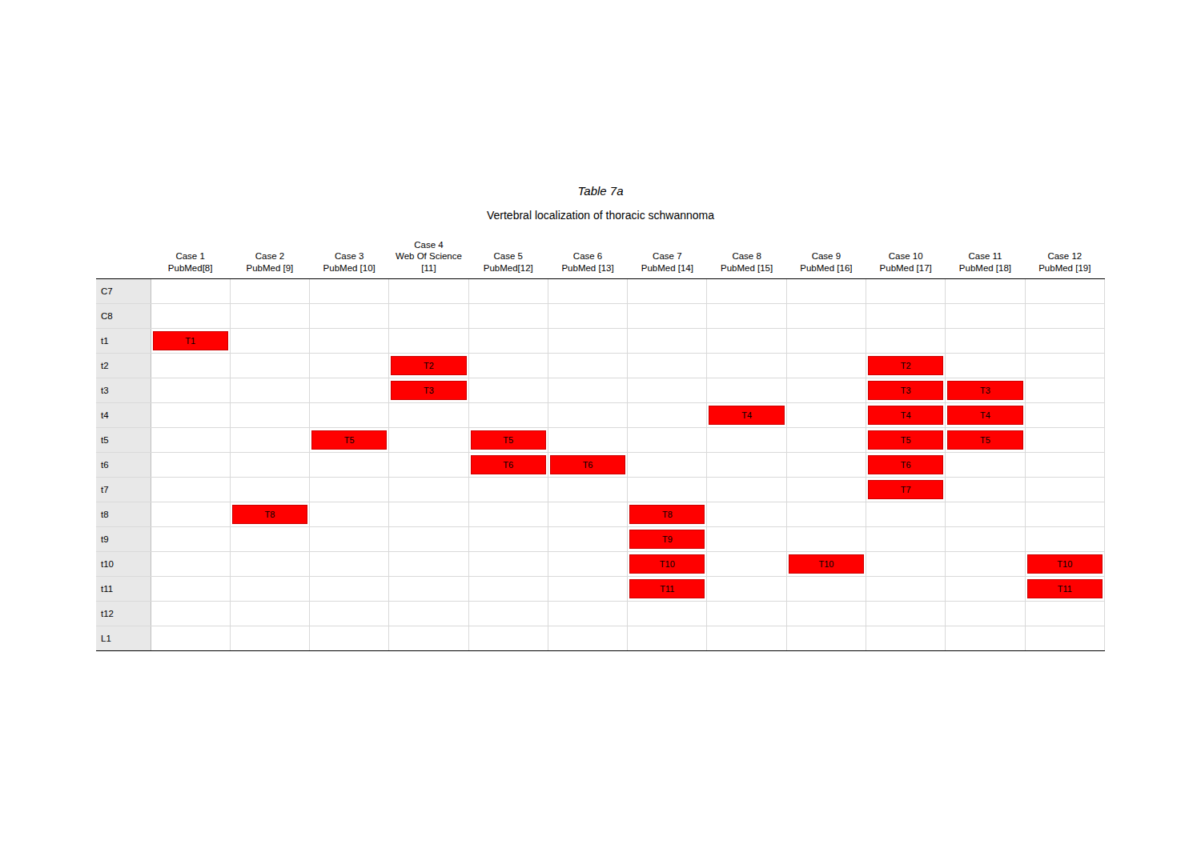Table 7a
Vertebral localization of thoracic schwannoma
| | Case 1 PubMed[8] | Case 2 PubMed [9] | Case 3 PubMed [10] | Case 4 Web Of Science [11] | Case 5 PubMed[12] | Case 6 PubMed [13] | Case 7 PubMed [14] | Case 8 PubMed [15] | Case 9 PubMed [16] | Case 10 PubMed [17] | Case 11 PubMed [18] | Case 12 PubMed [19] |
| --- | --- | --- | --- | --- | --- | --- | --- | --- | --- | --- | --- | --- |
| C7 | | | | | | | | | | | | |
| C8 | | | | | | | | | | | | |
| t1 | T1 | | | | | | | | | | | |
| t2 | | | | T2 | | | | | | T2 | | |
| t3 | | | | T3 | | | | | | T3 | T3 | |
| t4 | | | | | | | | T4 | | T4 | T4 | |
| t5 | | | T5 | | T5 | | | | | T5 | T5 | |
| t6 | | | | | T6 | T6 | | | | T6 | | |
| t7 | | | | | | | | | | T7 | | |
| t8 | | T8 | | | | | T8 | | | | | |
| t9 | | | | | | | T9 | | | | | |
| t10 | | | | | | | T10 | | T10 | | | T10 |
| t11 | | | | | | | T11 | | | | | T11 |
| t12 | | | | | | | | | | | | |
| L1 | | | | | | | | | | | | |